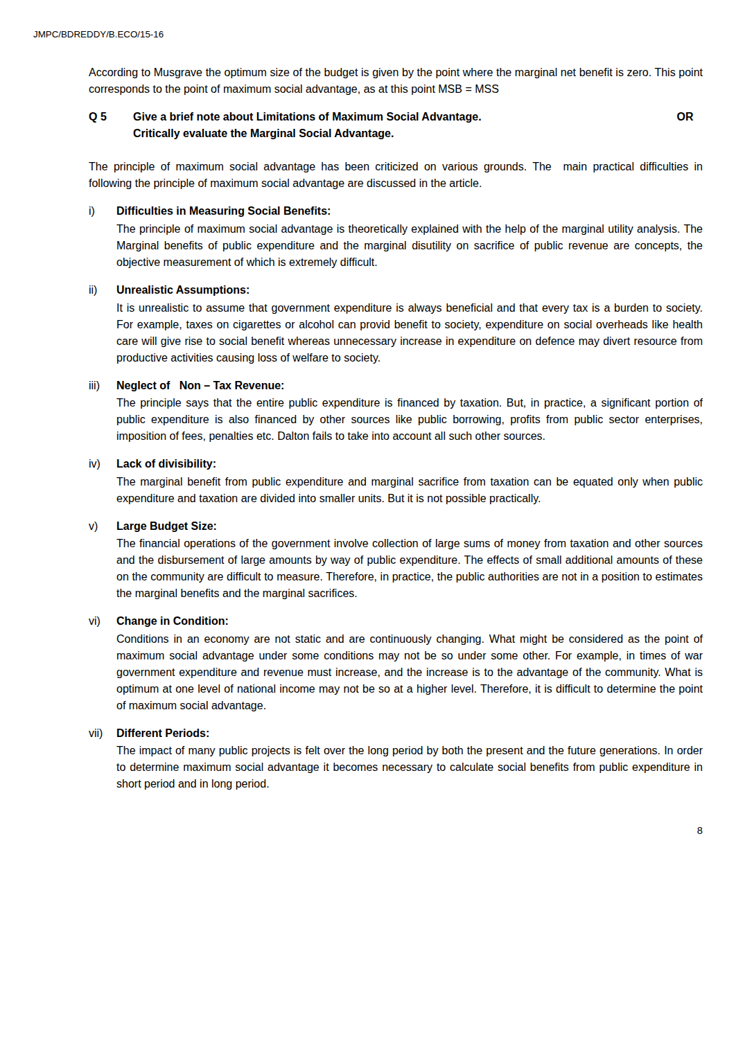JMPC/BDREDDY/B.ECO/15-16
According to Musgrave the optimum size of the budget is given by the point where the marginal net benefit is zero. This point corresponds to the point of maximum social advantage, as at this point MSB = MSS
| Q 5 | Give a brief note about Limitations of Maximum Social Advantage. | OR |
| | Critically evaluate the Marginal Social Advantage. |
The principle of maximum social advantage has been criticized on various grounds. The main practical difficulties in following the principle of maximum social advantage are discussed in the article.
i) Difficulties in Measuring Social Benefits:
The principle of maximum social advantage is theoretically explained with the help of the marginal utility analysis. The Marginal benefits of public expenditure and the marginal disutility on sacrifice of public revenue are concepts, the objective measurement of which is extremely difficult.
ii) Unrealistic Assumptions:
It is unrealistic to assume that government expenditure is always beneficial and that every tax is a burden to society. For example, taxes on cigarettes or alcohol can provid benefit to society, expenditure on social overheads like health care will give rise to social benefit whereas unnecessary increase in expenditure on defence may divert resource from productive activities causing loss of welfare to society.
iii) Neglect of Non – Tax Revenue:
The principle says that the entire public expenditure is financed by taxation. But, in practice, a significant portion of public expenditure is also financed by other sources like public borrowing, profits from public sector enterprises, imposition of fees, penalties etc. Dalton fails to take into account all such other sources.
iv) Lack of divisibility:
The marginal benefit from public expenditure and marginal sacrifice from taxation can be equated only when public expenditure and taxation are divided into smaller units. But it is not possible practically.
v) Large Budget Size:
The financial operations of the government involve collection of large sums of money from taxation and other sources and the disbursement of large amounts by way of public expenditure. The effects of small additional amounts of these on the community are difficult to measure. Therefore, in practice, the public authorities are not in a position to estimates the marginal benefits and the marginal sacrifices.
vi) Change in Condition:
Conditions in an economy are not static and are continuously changing. What might be considered as the point of maximum social advantage under some conditions may not be so under some other. For example, in times of war government expenditure and revenue must increase, and the increase is to the advantage of the community. What is optimum at one level of national income may not be so at a higher level. Therefore, it is difficult to determine the point of maximum social advantage.
vii) Different Periods:
The impact of many public projects is felt over the long period by both the present and the future generations. In order to determine maximum social advantage it becomes necessary to calculate social benefits from public expenditure in short period and in long period.
8